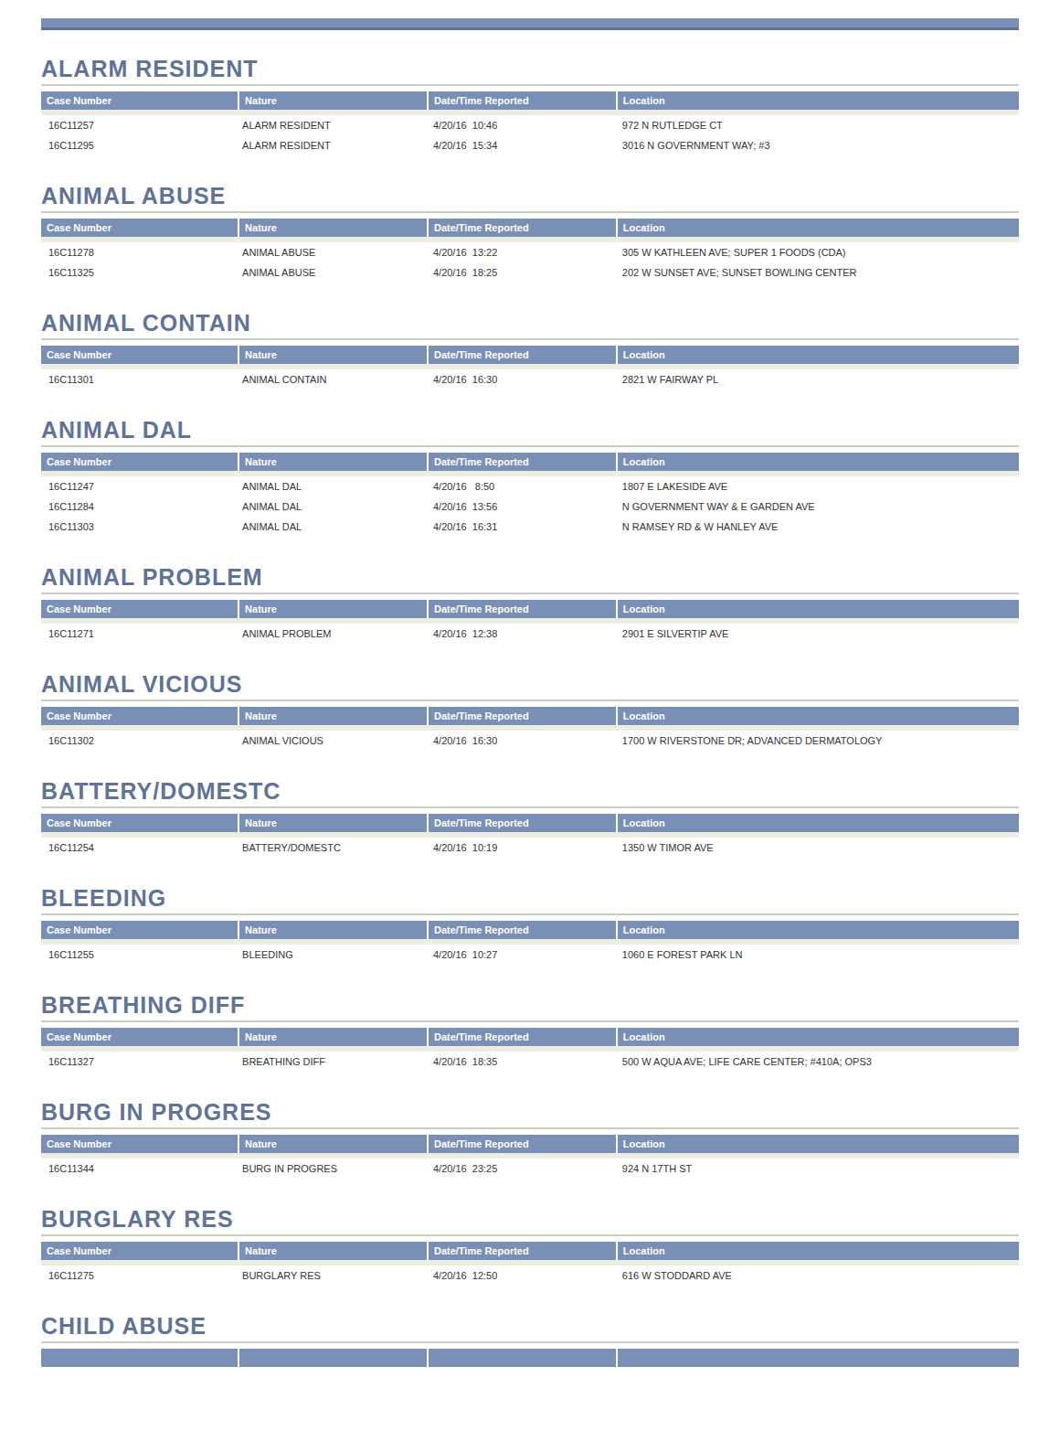ALARM RESIDENT
| Case Number | Nature | Date/Time Reported | Location |
| --- | --- | --- | --- |
| 16C11257 | ALARM RESIDENT | 4/20/16 10:46 | 972 N RUTLEDGE CT |
| 16C11295 | ALARM RESIDENT | 4/20/16 15:34 | 3016 N GOVERNMENT WAY; #3 |
ANIMAL ABUSE
| Case Number | Nature | Date/Time Reported | Location |
| --- | --- | --- | --- |
| 16C11278 | ANIMAL ABUSE | 4/20/16 13:22 | 305 W KATHLEEN AVE; SUPER 1 FOODS (CDA) |
| 16C11325 | ANIMAL ABUSE | 4/20/16 18:25 | 202 W SUNSET AVE; SUNSET BOWLING CENTER |
ANIMAL CONTAIN
| Case Number | Nature | Date/Time Reported | Location |
| --- | --- | --- | --- |
| 16C11301 | ANIMAL CONTAIN | 4/20/16 16:30 | 2821 W FAIRWAY PL |
ANIMAL DAL
| Case Number | Nature | Date/Time Reported | Location |
| --- | --- | --- | --- |
| 16C11247 | ANIMAL DAL | 4/20/16 8:50 | 1807 E LAKESIDE AVE |
| 16C11284 | ANIMAL DAL | 4/20/16 13:56 | N GOVERNMENT WAY & E GARDEN AVE |
| 16C11303 | ANIMAL DAL | 4/20/16 16:31 | N RAMSEY RD & W HANLEY AVE |
ANIMAL PROBLEM
| Case Number | Nature | Date/Time Reported | Location |
| --- | --- | --- | --- |
| 16C11271 | ANIMAL PROBLEM | 4/20/16 12:38 | 2901 E SILVERTIP AVE |
ANIMAL VICIOUS
| Case Number | Nature | Date/Time Reported | Location |
| --- | --- | --- | --- |
| 16C11302 | ANIMAL VICIOUS | 4/20/16 16:30 | 1700 W RIVERSTONE DR; ADVANCED DERMATOLOGY |
BATTERY/DOMESTC
| Case Number | Nature | Date/Time Reported | Location |
| --- | --- | --- | --- |
| 16C11254 | BATTERY/DOMESTC | 4/20/16 10:19 | 1350 W TIMOR AVE |
BLEEDING
| Case Number | Nature | Date/Time Reported | Location |
| --- | --- | --- | --- |
| 16C11255 | BLEEDING | 4/20/16 10:27 | 1060 E FOREST PARK LN |
BREATHING DIFF
| Case Number | Nature | Date/Time Reported | Location |
| --- | --- | --- | --- |
| 16C11327 | BREATHING DIFF | 4/20/16 18:35 | 500 W AQUA AVE; LIFE CARE CENTER; #410A; OPS3 |
BURG IN PROGRES
| Case Number | Nature | Date/Time Reported | Location |
| --- | --- | --- | --- |
| 16C11344 | BURG IN PROGRES | 4/20/16 23:25 | 924 N 17TH ST |
BURGLARY RES
| Case Number | Nature | Date/Time Reported | Location |
| --- | --- | --- | --- |
| 16C11275 | BURGLARY RES | 4/20/16 12:50 | 616 W STODDARD AVE |
CHILD ABUSE